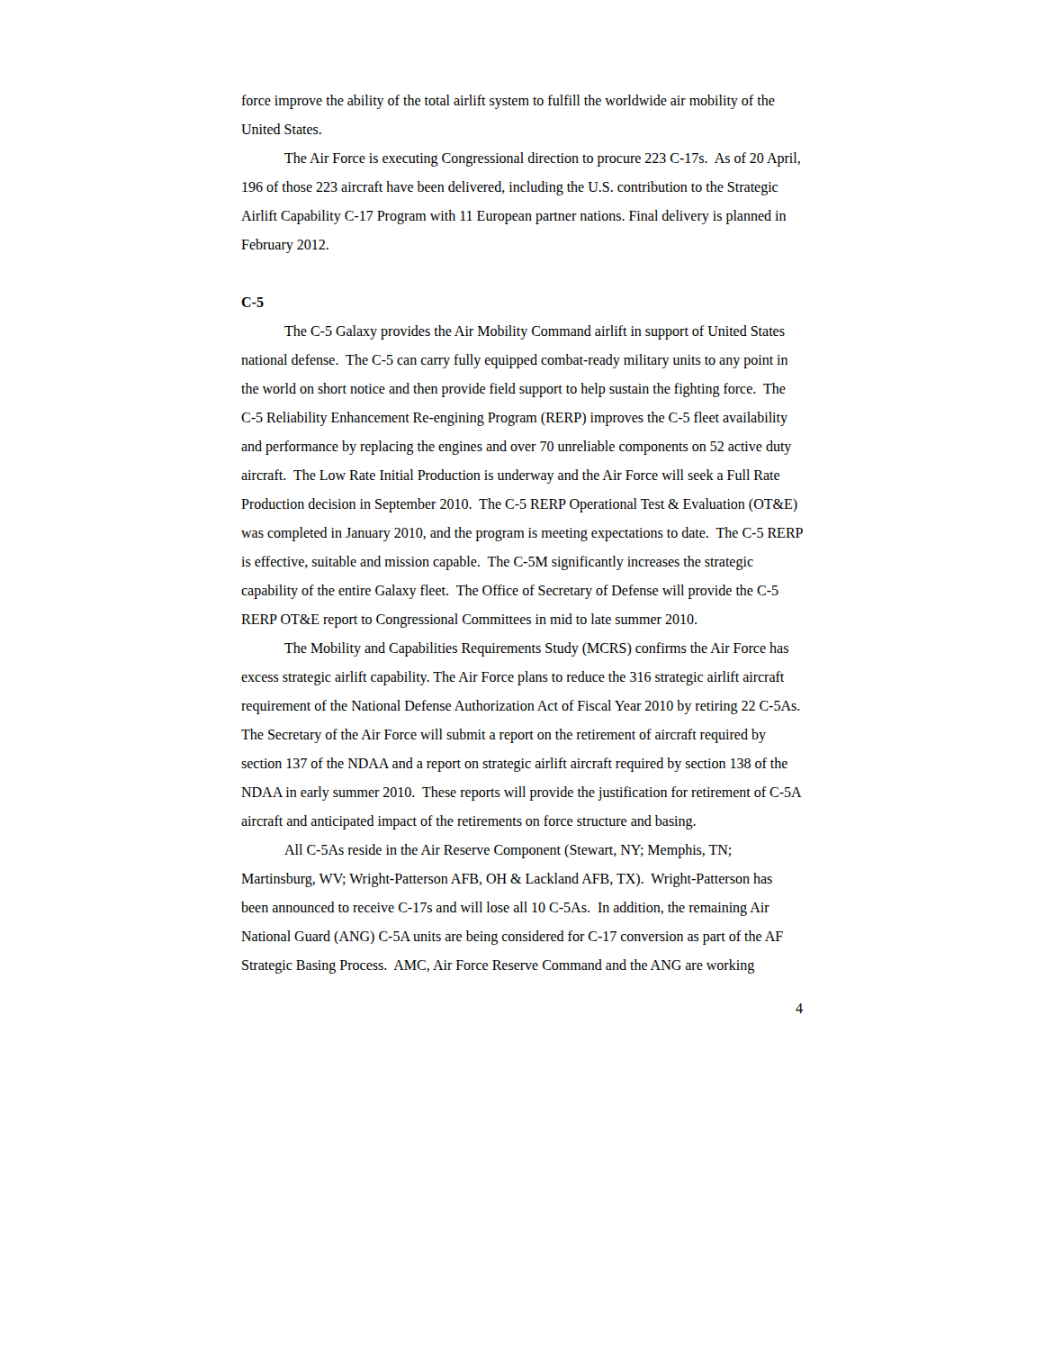force improve the ability of the total airlift system to fulfill the worldwide air mobility of the United States.
The Air Force is executing Congressional direction to procure 223 C-17s. As of 20 April, 196 of those 223 aircraft have been delivered, including the U.S. contribution to the Strategic Airlift Capability C-17 Program with 11 European partner nations. Final delivery is planned in February 2012.
C-5
The C-5 Galaxy provides the Air Mobility Command airlift in support of United States national defense. The C-5 can carry fully equipped combat-ready military units to any point in the world on short notice and then provide field support to help sustain the fighting force. The C-5 Reliability Enhancement Re-engining Program (RERP) improves the C-5 fleet availability and performance by replacing the engines and over 70 unreliable components on 52 active duty aircraft. The Low Rate Initial Production is underway and the Air Force will seek a Full Rate Production decision in September 2010. The C-5 RERP Operational Test & Evaluation (OT&E) was completed in January 2010, and the program is meeting expectations to date. The C-5 RERP is effective, suitable and mission capable. The C-5M significantly increases the strategic capability of the entire Galaxy fleet. The Office of Secretary of Defense will provide the C-5 RERP OT&E report to Congressional Committees in mid to late summer 2010.
The Mobility and Capabilities Requirements Study (MCRS) confirms the Air Force has excess strategic airlift capability. The Air Force plans to reduce the 316 strategic airlift aircraft requirement of the National Defense Authorization Act of Fiscal Year 2010 by retiring 22 C-5As. The Secretary of the Air Force will submit a report on the retirement of aircraft required by section 137 of the NDAA and a report on strategic airlift aircraft required by section 138 of the NDAA in early summer 2010. These reports will provide the justification for retirement of C-5A aircraft and anticipated impact of the retirements on force structure and basing.
All C-5As reside in the Air Reserve Component (Stewart, NY; Memphis, TN; Martinsburg, WV; Wright-Patterson AFB, OH & Lackland AFB, TX). Wright-Patterson has been announced to receive C-17s and will lose all 10 C-5As. In addition, the remaining Air National Guard (ANG) C-5A units are being considered for C-17 conversion as part of the AF Strategic Basing Process. AMC, Air Force Reserve Command and the ANG are working
4